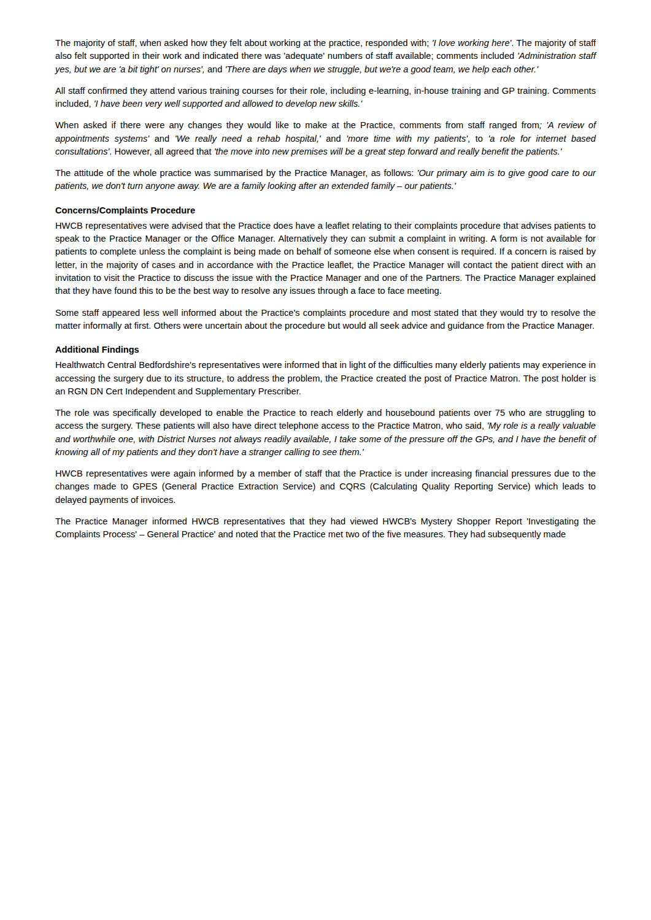The majority of staff, when asked how they felt about working at the practice, responded with; 'I love working here'. The majority of staff also felt supported in their work and indicated there was 'adequate' numbers of staff available; comments included 'Administration staff yes, but we are 'a bit tight' on nurses', and 'There are days when we struggle, but we're a good team, we help each other.'
All staff confirmed they attend various training courses for their role, including e-learning, in-house training and GP training. Comments included, 'I have been very well supported and allowed to develop new skills.'
When asked if there were any changes they would like to make at the Practice, comments from staff ranged from; 'A review of appointments systems' and 'We really need a rehab hospital,' and 'more time with my patients', to 'a role for internet based consultations'. However, all agreed that 'the move into new premises will be a great step forward and really benefit the patients.'
The attitude of the whole practice was summarised by the Practice Manager, as follows: 'Our primary aim is to give good care to our patients, we don't turn anyone away. We are a family looking after an extended family – our patients.'
Concerns/Complaints Procedure
HWCB representatives were advised that the Practice does have a leaflet relating to their complaints procedure that advises patients to speak to the Practice Manager or the Office Manager. Alternatively they can submit a complaint in writing. A form is not available for patients to complete unless the complaint is being made on behalf of someone else when consent is required. If a concern is raised by letter, in the majority of cases and in accordance with the Practice leaflet, the Practice Manager will contact the patient direct with an invitation to visit the Practice to discuss the issue with the Practice Manager and one of the Partners. The Practice Manager explained that they have found this to be the best way to resolve any issues through a face to face meeting.
Some staff appeared less well informed about the Practice's complaints procedure and most stated that they would try to resolve the matter informally at first. Others were uncertain about the procedure but would all seek advice and guidance from the Practice Manager.
Additional Findings
Healthwatch Central Bedfordshire's representatives were informed that in light of the difficulties many elderly patients may experience in accessing the surgery due to its structure, to address the problem, the Practice created the post of Practice Matron. The post holder is an RGN DN Cert Independent and Supplementary Prescriber.
The role was specifically developed to enable the Practice to reach elderly and housebound patients over 75 who are struggling to access the surgery. These patients will also have direct telephone access to the Practice Matron, who said, 'My role is a really valuable and worthwhile one, with District Nurses not always readily available, I take some of the pressure off the GPs, and I have the benefit of knowing all of my patients and they don't have a stranger calling to see them.'
HWCB representatives were again informed by a member of staff that the Practice is under increasing financial pressures due to the changes made to GPES (General Practice Extraction Service) and CQRS (Calculating Quality Reporting Service) which leads to delayed payments of invoices.
The Practice Manager informed HWCB representatives that they had viewed HWCB's Mystery Shopper Report 'Investigating the Complaints Process' – General Practice' and noted that the Practice met two of the five measures. They had subsequently made